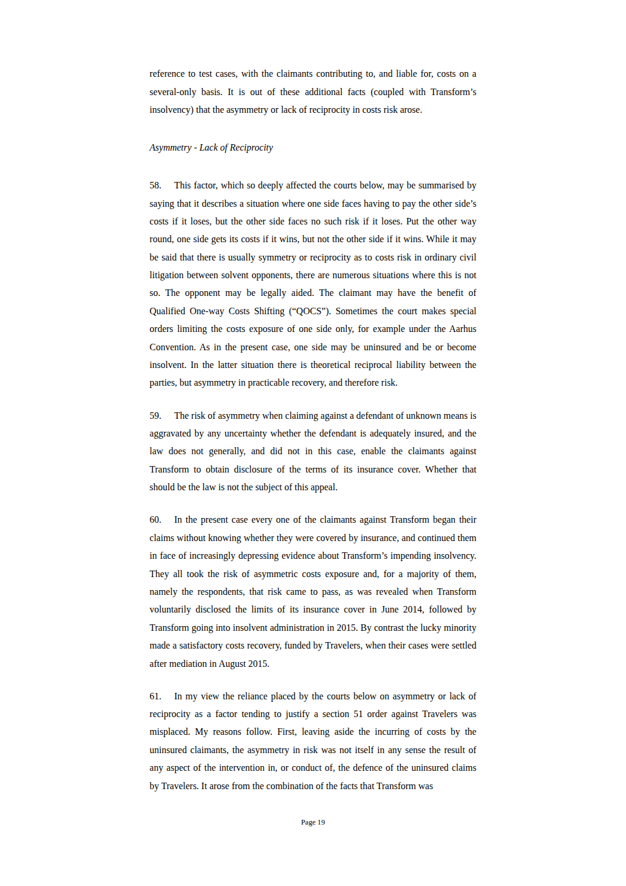reference to test cases, with the claimants contributing to, and liable for, costs on a several-only basis. It is out of these additional facts (coupled with Transform’s insolvency) that the asymmetry or lack of reciprocity in costs risk arose.
Asymmetry - Lack of Reciprocity
58. This factor, which so deeply affected the courts below, may be summarised by saying that it describes a situation where one side faces having to pay the other side’s costs if it loses, but the other side faces no such risk if it loses. Put the other way round, one side gets its costs if it wins, but not the other side if it wins. While it may be said that there is usually symmetry or reciprocity as to costs risk in ordinary civil litigation between solvent opponents, there are numerous situations where this is not so. The opponent may be legally aided. The claimant may have the benefit of Qualified One-way Costs Shifting (“QOCS”). Sometimes the court makes special orders limiting the costs exposure of one side only, for example under the Aarhus Convention. As in the present case, one side may be uninsured and be or become insolvent. In the latter situation there is theoretical reciprocal liability between the parties, but asymmetry in practicable recovery, and therefore risk.
59. The risk of asymmetry when claiming against a defendant of unknown means is aggravated by any uncertainty whether the defendant is adequately insured, and the law does not generally, and did not in this case, enable the claimants against Transform to obtain disclosure of the terms of its insurance cover. Whether that should be the law is not the subject of this appeal.
60. In the present case every one of the claimants against Transform began their claims without knowing whether they were covered by insurance, and continued them in face of increasingly depressing evidence about Transform’s impending insolvency. They all took the risk of asymmetric costs exposure and, for a majority of them, namely the respondents, that risk came to pass, as was revealed when Transform voluntarily disclosed the limits of its insurance cover in June 2014, followed by Transform going into insolvent administration in 2015. By contrast the lucky minority made a satisfactory costs recovery, funded by Travelers, when their cases were settled after mediation in August 2015.
61. In my view the reliance placed by the courts below on asymmetry or lack of reciprocity as a factor tending to justify a section 51 order against Travelers was misplaced. My reasons follow. First, leaving aside the incurring of costs by the uninsured claimants, the asymmetry in risk was not itself in any sense the result of any aspect of the intervention in, or conduct of, the defence of the uninsured claims by Travelers. It arose from the combination of the facts that Transform was
Page 19